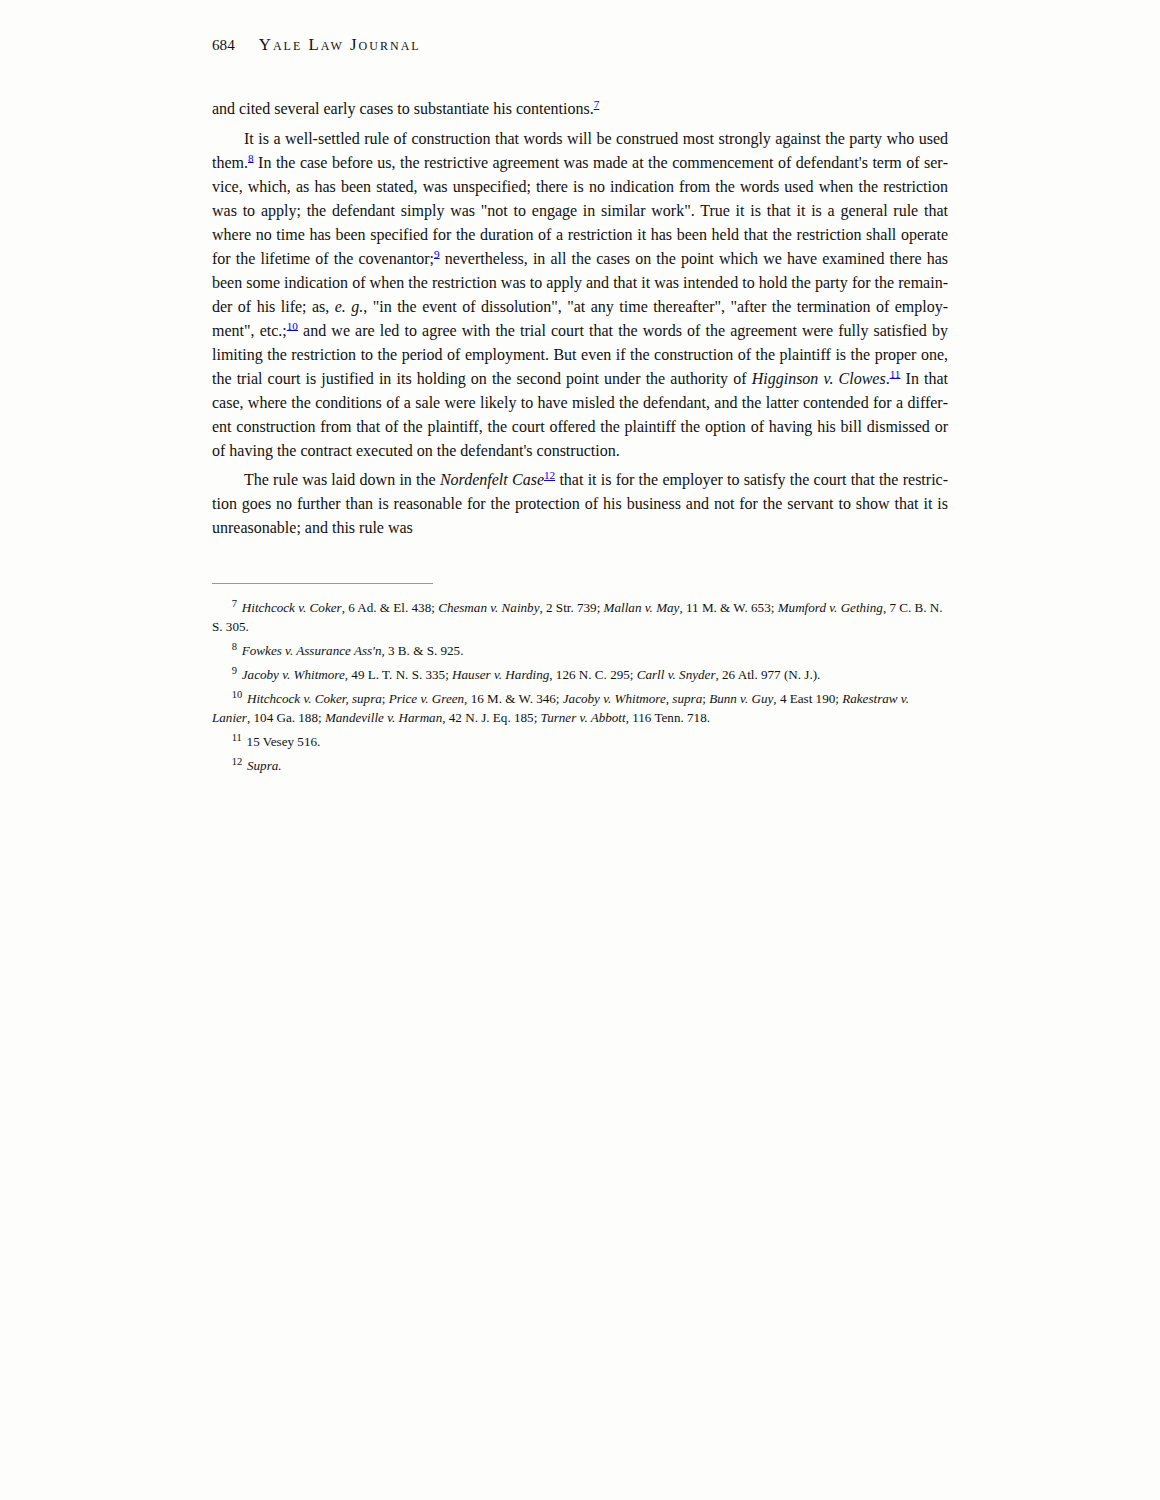684
Yale Law Journal
and cited several early cases to substantiate his contentions.7
It is a well-settled rule of construction that words will be construed most strongly against the party who used them.8 In the case before us, the restrictive agreement was made at the commencement of defendant's term of service, which, as has been stated, was unspecified; there is no indication from the words used when the restriction was to apply; the defendant simply was "not to engage in similar work". True it is that it is a general rule that where no time has been specified for the duration of a restriction it has been held that the restriction shall operate for the lifetime of the covenantor;9 nevertheless, in all the cases on the point which we have examined there has been some indication of when the restriction was to apply and that it was intended to hold the party for the remainder of his life; as, e. g., "in the event of dissolution", "at any time thereafter", "after the termination of employment", etc.;10 and we are led to agree with the trial court that the words of the agreement were fully satisfied by limiting the restriction to the period of employment. But even if the construction of the plaintiff is the proper one, the trial court is justified in its holding on the second point under the authority of Higginson v. Clowes.11 In that case, where the conditions of a sale were likely to have misled the defendant, and the latter contended for a different construction from that of the plaintiff, the court offered the plaintiff the option of having his bill dismissed or of having the contract executed on the defendant's construction.
The rule was laid down in the Nordenfelt Case12 that it is for the employer to satisfy the court that the restriction goes no further than is reasonable for the protection of his business and not for the servant to show that it is unreasonable; and this rule was
7 Hitchcock v. Coker, 6 Ad. & El. 438; Chesman v. Nainby, 2 Str. 739; Mallan v. May, 11 M. & W. 653; Mumford v. Gething, 7 C. B. N. S. 305.
8 Fowkes v. Assurance Ass'n, 3 B. & S. 925.
9 Jacoby v. Whitmore, 49 L. T. N. S. 335; Hauser v. Harding, 126 N. C. 295; Carll v. Snyder, 26 Atl. 977 (N. J.).
10 Hitchcock v. Coker, supra; Price v. Green, 16 M. & W. 346; Jacoby v. Whitmore, supra; Bunn v. Guy, 4 East 190; Rakestraw v. Lanier, 104 Ga. 188; Mandeville v. Harman, 42 N. J. Eq. 185; Turner v. Abbott, 116 Tenn. 718.
11 15 Vesey 516.
12 Supra.